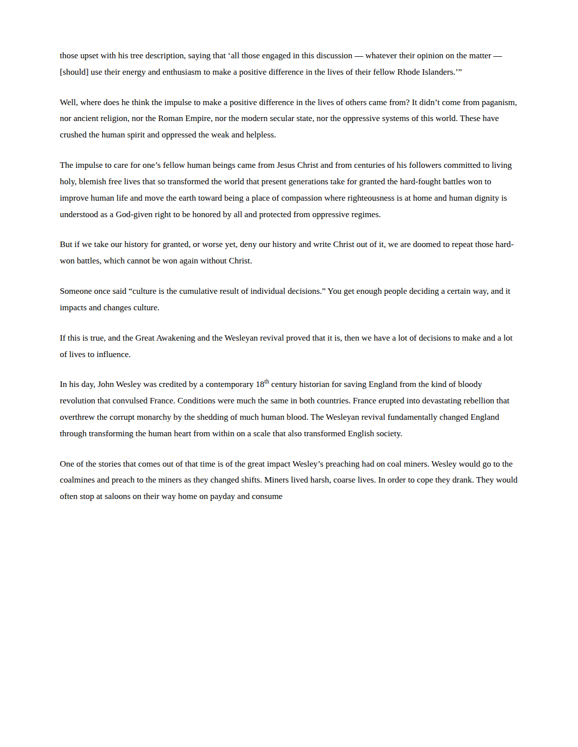those upset with his tree description, saying that ‘all those engaged in this discussion — whatever their opinion on the matter — [should] use their energy and enthusiasm to make a positive difference in the lives of their fellow Rhode Islanders.’”
Well, where does he think the impulse to make a positive difference in the lives of others came from? It didn’t come from paganism, nor ancient religion, nor the Roman Empire, nor the modern secular state, nor the oppressive systems of this world. These have crushed the human spirit and oppressed the weak and helpless.
The impulse to care for one’s fellow human beings came from Jesus Christ and from centuries of his followers committed to living holy, blemish free lives that so transformed the world that present generations take for granted the hard-fought battles won to improve human life and move the earth toward being a place of compassion where righteousness is at home and human dignity is understood as a God-given right to be honored by all and protected from oppressive regimes.
But if we take our history for granted, or worse yet, deny our history and write Christ out of it, we are doomed to repeat those hard-won battles, which cannot be won again without Christ.
Someone once said “culture is the cumulative result of individual decisions.” You get enough people deciding a certain way, and it impacts and changes culture.
If this is true, and the Great Awakening and the Wesleyan revival proved that it is, then we have a lot of decisions to make and a lot of lives to influence.
In his day, John Wesley was credited by a contemporary 18th century historian for saving England from the kind of bloody revolution that convulsed France. Conditions were much the same in both countries. France erupted into devastating rebellion that overthrew the corrupt monarchy by the shedding of much human blood. The Wesleyan revival fundamentally changed England through transforming the human heart from within on a scale that also transformed English society.
One of the stories that comes out of that time is of the great impact Wesley’s preaching had on coal miners. Wesley would go to the coalmines and preach to the miners as they changed shifts. Miners lived harsh, coarse lives. In order to cope they drank. They would often stop at saloons on their way home on payday and consume